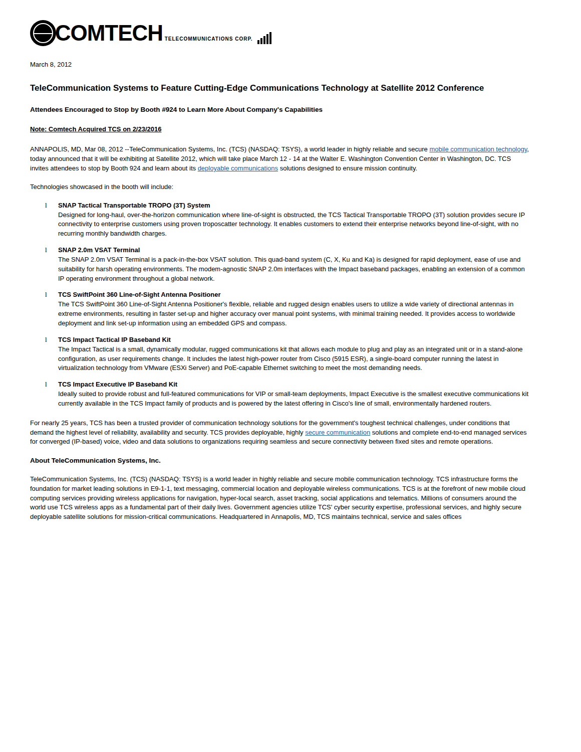COMTECH TELECOMMUNICATIONS CORP.
March 8, 2012
TeleCommunication Systems to Feature Cutting-Edge Communications Technology at Satellite 2012 Conference
Attendees Encouraged to Stop by Booth #924 to Learn More About Company's Capabilities
Note: Comtech Acquired TCS on 2/23/2016
ANNAPOLIS, MD, Mar 08, 2012 --TeleCommunication Systems, Inc. (TCS) (NASDAQ: TSYS), a world leader in highly reliable and secure mobile communication technology, today announced that it will be exhibiting at Satellite 2012, which will take place March 12 - 14 at the Walter E. Washington Convention Center in Washington, DC. TCS invites attendees to stop by Booth 924 and learn about its deployable communications solutions designed to ensure mission continuity.
Technologies showcased in the booth will include:
SNAP Tactical Transportable TROPO (3T) System Designed for long-haul, over-the-horizon communication where line-of-sight is obstructed, the TCS Tactical Transportable TROPO (3T) solution provides secure IP connectivity to enterprise customers using proven troposcatter technology. It enables customers to extend their enterprise networks beyond line-of-sight, with no recurring monthly bandwidth charges.
SNAP 2.0m VSAT Terminal The SNAP 2.0m VSAT Terminal is a pack-in-the-box VSAT solution. This quad-band system (C, X, Ku and Ka) is designed for rapid deployment, ease of use and suitability for harsh operating environments. The modem-agnostic SNAP 2.0m interfaces with the Impact baseband packages, enabling an extension of a common IP operating environment throughout a global network.
TCS SwiftPoint 360 Line-of-Sight Antenna Positioner The TCS SwiftPoint 360 Line-of-Sight Antenna Positioner's flexible, reliable and rugged design enables users to utilize a wide variety of directional antennas in extreme environments, resulting in faster set-up and higher accuracy over manual point systems, with minimal training needed. It provides access to worldwide deployment and link set-up information using an embedded GPS and compass.
TCS Impact Tactical IP Baseband Kit The Impact Tactical is a small, dynamically modular, rugged communications kit that allows each module to plug and play as an integrated unit or in a stand-alone configuration, as user requirements change. It includes the latest high-power router from Cisco (5915 ESR), a single-board computer running the latest in virtualization technology from VMware (ESXi Server) and PoE-capable Ethernet switching to meet the most demanding needs.
TCS Impact Executive IP Baseband Kit Ideally suited to provide robust and full-featured communications for VIP or small-team deployments, Impact Executive is the smallest executive communications kit currently available in the TCS Impact family of products and is powered by the latest offering in Cisco's line of small, environmentally hardened routers.
For nearly 25 years, TCS has been a trusted provider of communication technology solutions for the government's toughest technical challenges, under conditions that demand the highest level of reliability, availability and security. TCS provides deployable, highly secure communication solutions and complete end-to-end managed services for converged (IP-based) voice, video and data solutions to organizations requiring seamless and secure connectivity between fixed sites and remote operations.
About TeleCommunication Systems, Inc.
TeleCommunication Systems, Inc. (TCS) (NASDAQ: TSYS) is a world leader in highly reliable and secure mobile communication technology. TCS infrastructure forms the foundation for market leading solutions in E9-1-1, text messaging, commercial location and deployable wireless communications. TCS is at the forefront of new mobile cloud computing services providing wireless applications for navigation, hyper-local search, asset tracking, social applications and telematics. Millions of consumers around the world use TCS wireless apps as a fundamental part of their daily lives. Government agencies utilize TCS' cyber security expertise, professional services, and highly secure deployable satellite solutions for mission-critical communications. Headquartered in Annapolis, MD, TCS maintains technical, service and sales offices